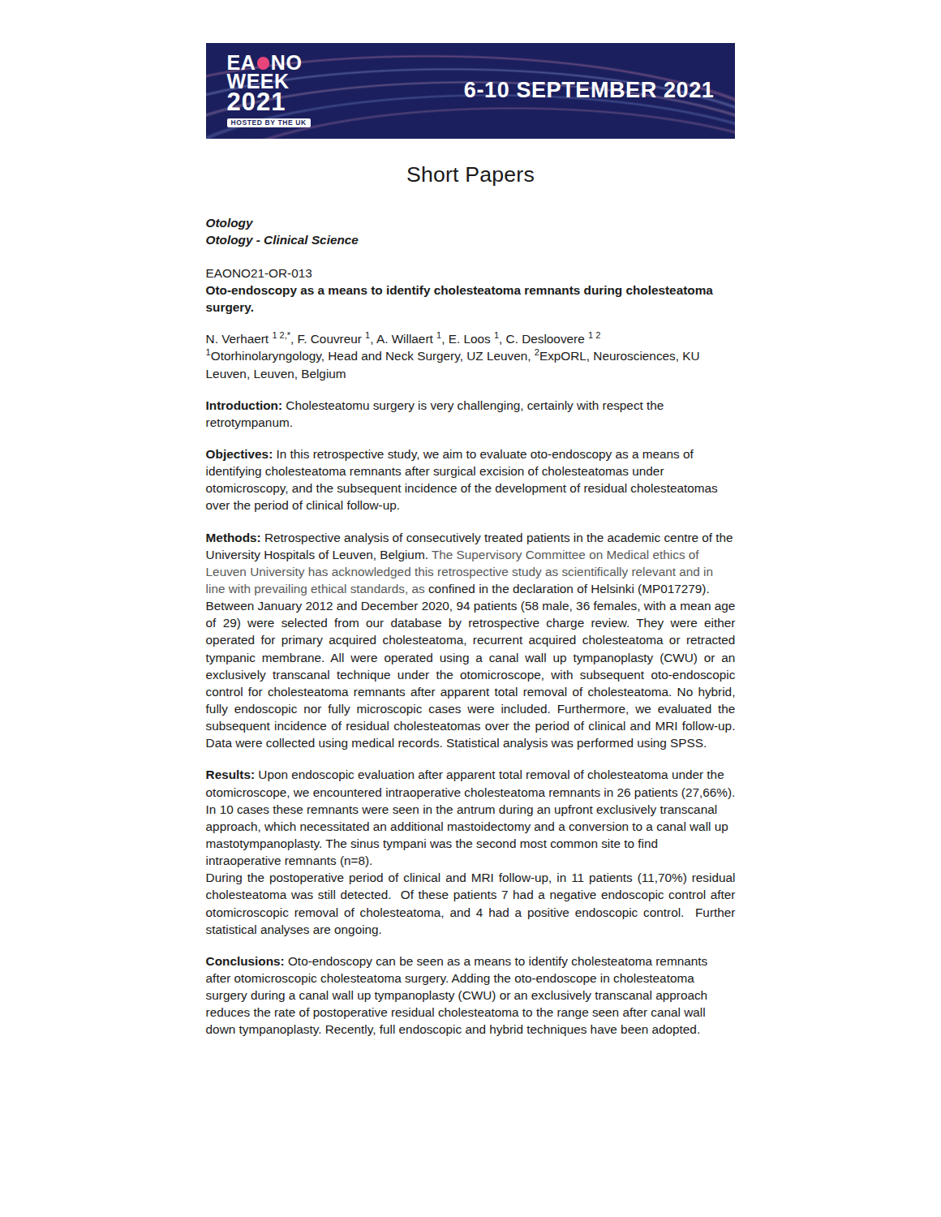EA NO WEEK 2021 HOSTED BY THE UK
6-10 SEPTEMBER 2021
Short Papers
Otology
Otology - Clinical Science
EAONO21-OR-013
Oto-endoscopy as a means to identify cholesteatoma remnants during cholesteatoma surgery.
N. Verhaert 1 2,*, F. Couvreur 1, A. Willaert 1, E. Loos 1, C. Desloovere 1 2
1Otorhinolaryngology, Head and Neck Surgery, UZ Leuven, 2ExpORL, Neurosciences, KU Leuven, Leuven, Belgium
Introduction: Cholesteatomu surgery is very challenging, certainly with respect the retrotympanum.
Objectives: In this retrospective study, we aim to evaluate oto-endoscopy as a means of identifying cholesteatoma remnants after surgical excision of cholesteatomas under otomicroscopy, and the subsequent incidence of the development of residual cholesteatomas over the period of clinical follow-up.
Methods: Retrospective analysis of consecutively treated patients in the academic centre of the University Hospitals of Leuven, Belgium. The Supervisory Committee on Medical ethics of Leuven University has acknowledged this retrospective study as scientifically relevant and in line with prevailing ethical standards, as confined in the declaration of Helsinki (MP017279).
Between January 2012 and December 2020, 94 patients (58 male, 36 females, with a mean age of 29) were selected from our database by retrospective charge review. They were either operated for primary acquired cholesteatoma, recurrent acquired cholesteatoma or retracted tympanic membrane. All were operated using a canal wall up tympanoplasty (CWU) or an exclusively transcanal technique under the otomicroscope, with subsequent oto-endoscopic control for cholesteatoma remnants after apparent total removal of cholesteatoma. No hybrid, fully endoscopic nor fully microscopic cases were included. Furthermore, we evaluated the subsequent incidence of residual cholesteatomas over the period of clinical and MRI follow-up. Data were collected using medical records. Statistical analysis was performed using SPSS.
Results: Upon endoscopic evaluation after apparent total removal of cholesteatoma under the otomicroscope, we encountered intraoperative cholesteatoma remnants in 26 patients (27,66%). In 10 cases these remnants were seen in the antrum during an upfront exclusively transcanal approach, which necessitated an additional mastoidectomy and a conversion to a canal wall up mastotympanoplasty. The sinus tympani was the second most common site to find intraoperative remnants (n=8).
During the postoperative period of clinical and MRI follow-up, in 11 patients (11,70%) residual cholesteatoma was still detected. Of these patients 7 had a negative endoscopic control after otomicroscopic removal of cholesteatoma, and 4 had a positive endoscopic control. Further statistical analyses are ongoing.
Conclusions: Oto-endoscopy can be seen as a means to identify cholesteatoma remnants after otomicroscopic cholesteatoma surgery. Adding the oto-endoscope in cholesteatoma surgery during a canal wall up tympanoplasty (CWU) or an exclusively transcanal approach reduces the rate of postoperative residual cholesteatoma to the range seen after canal wall down tympanoplasty. Recently, full endoscopic and hybrid techniques have been adopted.